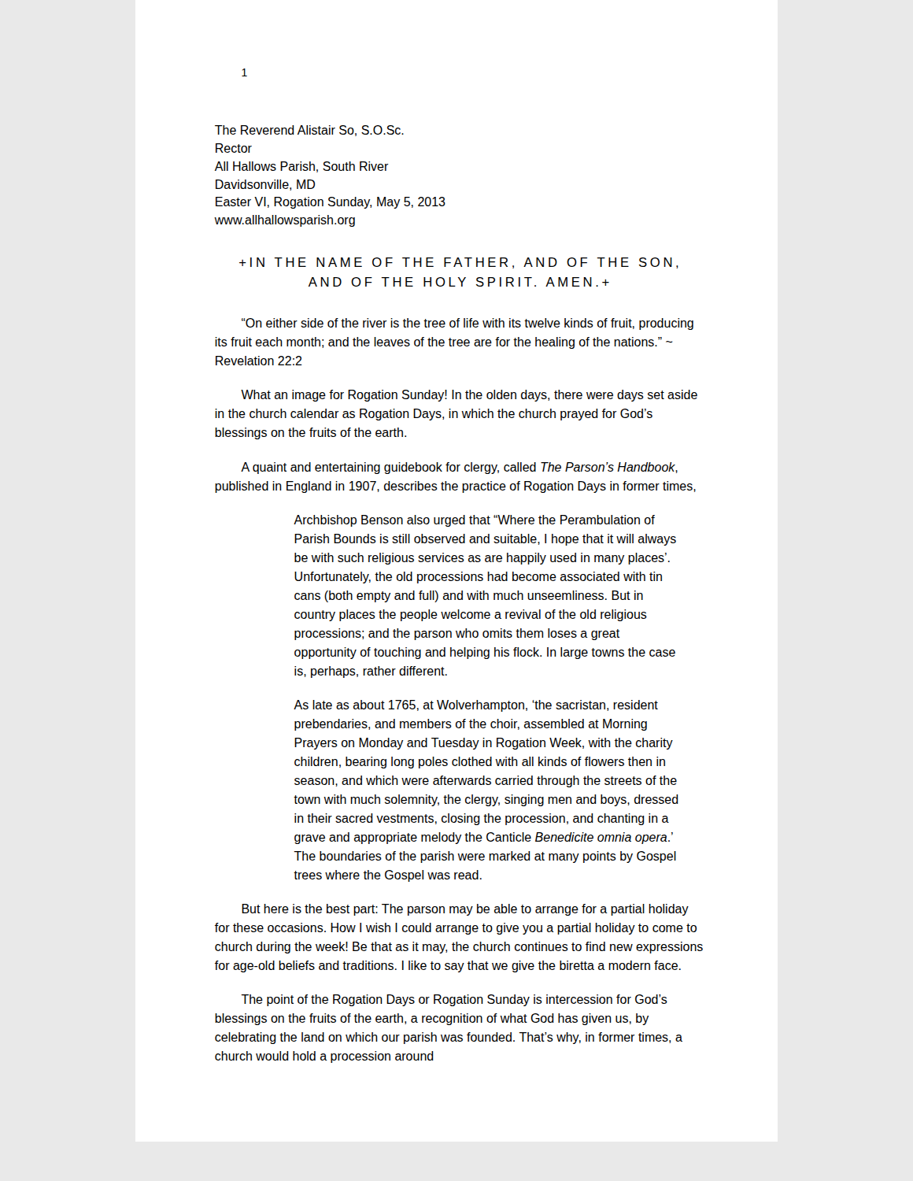1
The Reverend Alistair So, S.O.Sc.
Rector
All Hallows Parish, South River
Davidsonville, MD
Easter VI, Rogation Sunday, May 5, 2013
www.allhallowsparish.org
+In the Name of the Father, and of the Son, and of the Holy Spirit. Amen.+
“On either side of the river is the tree of life with its twelve kinds of fruit, producing its fruit each month; and the leaves of the tree are for the healing of the nations.” ~ Revelation 22:2
What an image for Rogation Sunday! In the olden days, there were days set aside in the church calendar as Rogation Days, in which the church prayed for God’s blessings on the fruits of the earth.
A quaint and entertaining guidebook for clergy, called The Parson’s Handbook, published in England in 1907, describes the practice of Rogation Days in former times,
Archbishop Benson also urged that “Where the Perambulation of Parish Bounds is still observed and suitable, I hope that it will always be with such religious services as are happily used in many places’. Unfortunately, the old processions had become associated with tin cans (both empty and full) and with much unseemliness. But in country places the people welcome a revival of the old religious processions; and the parson who omits them loses a great opportunity of touching and helping his flock. In large towns the case is, perhaps, rather different.
As late as about 1765, at Wolverhampton, ‘the sacristan, resident prebendaries, and members of the choir, assembled at Morning Prayers on Monday and Tuesday in Rogation Week, with the charity children, bearing long poles clothed with all kinds of flowers then in season, and which were afterwards carried through the streets of the town with much solemnity, the clergy, singing men and boys, dressed in their sacred vestments, closing the procession, and chanting in a grave and appropriate melody the Canticle Benedicite omnia opera.’ The boundaries of the parish were marked at many points by Gospel trees where the Gospel was read.
But here is the best part: The parson may be able to arrange for a partial holiday for these occasions. How I wish I could arrange to give you a partial holiday to come to church during the week! Be that as it may, the church continues to find new expressions for age-old beliefs and traditions. I like to say that we give the biretta a modern face.
The point of the Rogation Days or Rogation Sunday is intercession for God’s blessings on the fruits of the earth, a recognition of what God has given us, by celebrating the land on which our parish was founded. That’s why, in former times, a church would hold a procession around